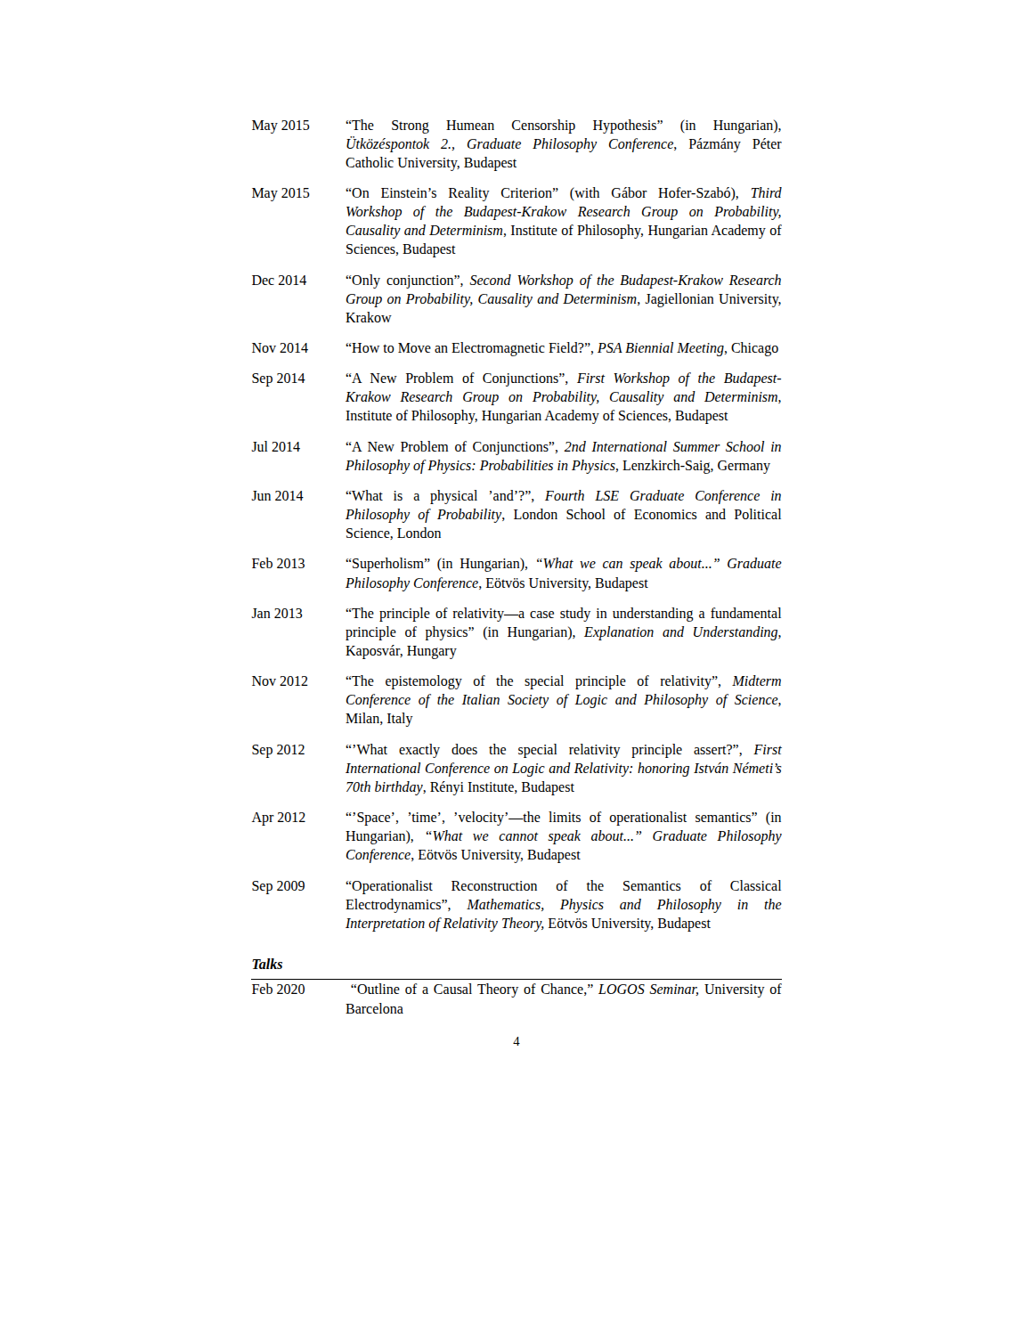May 2015
“The Strong Humean Censorship Hypothesis” (in Hungarian), Ütközéspontok 2., Graduate Philosophy Conference, Pázmány Péter Catholic University, Budapest
May 2015
“On Einstein’s Reality Criterion” (with Gábor Hofer-Szabó), Third Workshop of the Budapest-Krakow Research Group on Probability, Causality and Determinism, Institute of Philosophy, Hungarian Academy of Sciences, Budapest
Dec 2014
“Only conjunction”, Second Workshop of the Budapest-Krakow Research Group on Probability, Causality and Determinism, Jagiellonian University, Krakow
Nov 2014
“How to Move an Electromagnetic Field?”, PSA Biennial Meeting, Chicago
Sep 2014
“A New Problem of Conjunctions”, First Workshop of the Budapest-Krakow Research Group on Probability, Causality and Determinism, Institute of Philosophy, Hungarian Academy of Sciences, Budapest
Jul 2014
“A New Problem of Conjunctions”, 2nd International Summer School in Philosophy of Physics: Probabilities in Physics, Lenzkirch-Saig, Germany
Jun 2014
“What is a physical ’and’?”, Fourth LSE Graduate Conference in Philosophy of Probability, London School of Economics and Political Science, London
Feb 2013
“Superholism” (in Hungarian), “What we can speak about...” Graduate Philosophy Conference, Eötvös University, Budapest
Jan 2013
“The principle of relativity—a case study in understanding a fundamental principle of physics” (in Hungarian), Explanation and Understanding, Kaposvár, Hungary
Nov 2012
“The epistemology of the special principle of relativity”, Midterm Conference of the Italian Society of Logic and Philosophy of Science, Milan, Italy
Sep 2012
“’What exactly does the special relativity principle assert?”, First International Conference on Logic and Relativity: honoring István Németi’s 70th birthday, Rényi Institute, Budapest
Apr 2012
“’Space’, ’time’, ’velocity’—the limits of operationalist semantics” (in Hungarian), “What we cannot speak about...” Graduate Philosophy Conference, Eötvös University, Budapest
Sep 2009
“Operationalist Reconstruction of the Semantics of Classical Electrodynamics”, Mathematics, Physics and Philosophy in the Interpretation of Relativity Theory, Eötvös University, Budapest
Talks
Feb 2020
“Outline of a Causal Theory of Chance,” LOGOS Seminar, University of Barcelona
4